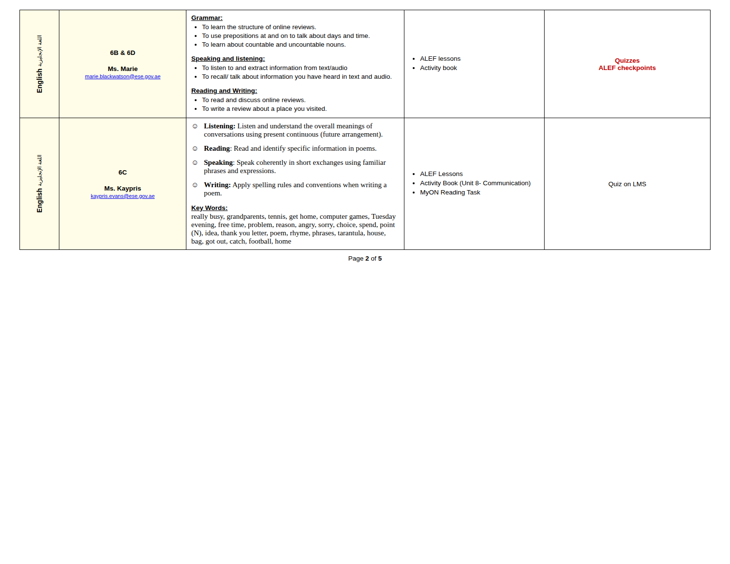| English اللغة الإنجليزية | 6B & 6D Ms. Marie marie.blackwatson@ese.gov.ae | Grammar: To learn the structure of online reviews. To use prepositions at and on to talk about days and time. To learn about countable and uncountable nouns. Speaking and listening: To listen to and extract information from text/audio To recall/ talk about information you have heard in text and audio. Reading and Writing: To read and discuss online reviews. To write a review about a place you visited. | ALEF lessons Activity book | Quizzes ALEF checkpoints |
| English اللغة الإنجليزية | 6C Ms. Kaypris kaypris.evans@ese.gov.ae | Listening: Listen and understand the overall meanings of conversations using present continuous (future arrangement). Reading : Read and identify specific information in poems. Speaking : Speak coherently in short exchanges using familiar phrases and expressions. Writing: Apply spelling rules and conventions when writing a poem. Key Words: really busy, grandparents, tennis, get home, computer games, Tuesday evening, free time, problem, reason, angry, sorry, choice, spend, point (N), idea, thank you letter, poem, rhyme, phrases, tarantula, house, bag, got out, catch, football, home | ALEF Lessons Activity Book (Unit 8- Communication) MyON Reading Task | Quiz on LMS |
Page 2 of 5